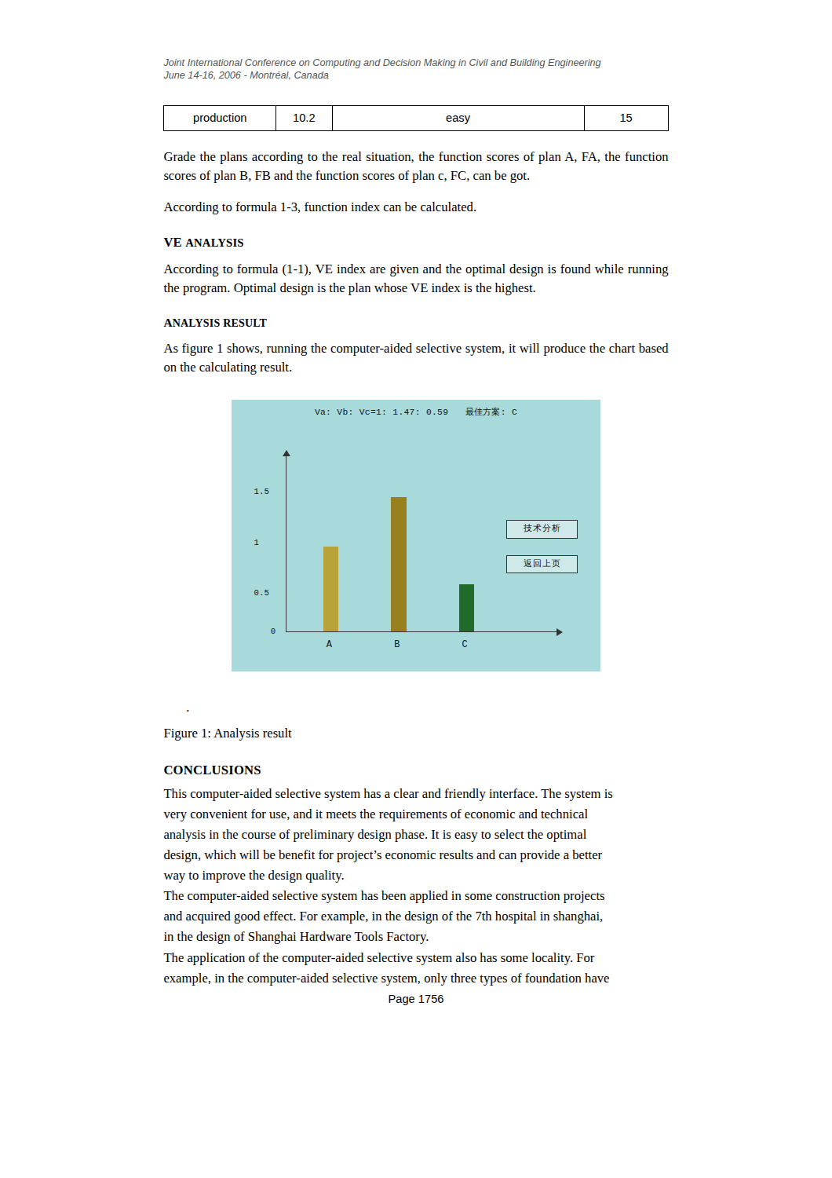Joint International Conference on Computing and Decision Making in Civil and Building Engineering
June 14-16, 2006 - Montréal, Canada
| production | 10.2 | easy | 15 |
Grade the plans according to the real situation, the function scores of plan A, FA, the function scores of plan B, FB and the function scores of plan c, FC, can be got.
According to formula 1-3, function index can be calculated.
VE ANALYSIS
According to formula (1-1), VE index are given and the optimal design is found while running the program. Optimal design is the plan whose VE index is the highest.
ANALYSIS RESULT
As figure 1 shows, running the computer-aided selective system, it will produce the chart based on the calculating result.
Va: Vb: Vc=1: 1.47: 0.59 最佳方案: C
1.5
1
0.5
0
A
B
C
技术分析
返回上页
.
Figure 1: Analysis result
CONCLUSIONS
This computer-aided selective system has a clear and friendly interface. The system is
very convenient for use, and it meets the requirements of economic and technical
analysis in the course of preliminary design phase. It is easy to select the optimal
design, which will be benefit for project’s economic results and can provide a better
way to improve the design quality.
The computer-aided selective system has been applied in some construction projects
and acquired good effect. For example, in the design of the 7th hospital in shanghai,
in the design of Shanghai Hardware Tools Factory.
The application of the computer-aided selective system also has some locality. For
example, in the computer-aided selective system, only three types of foundation have
Page 1756